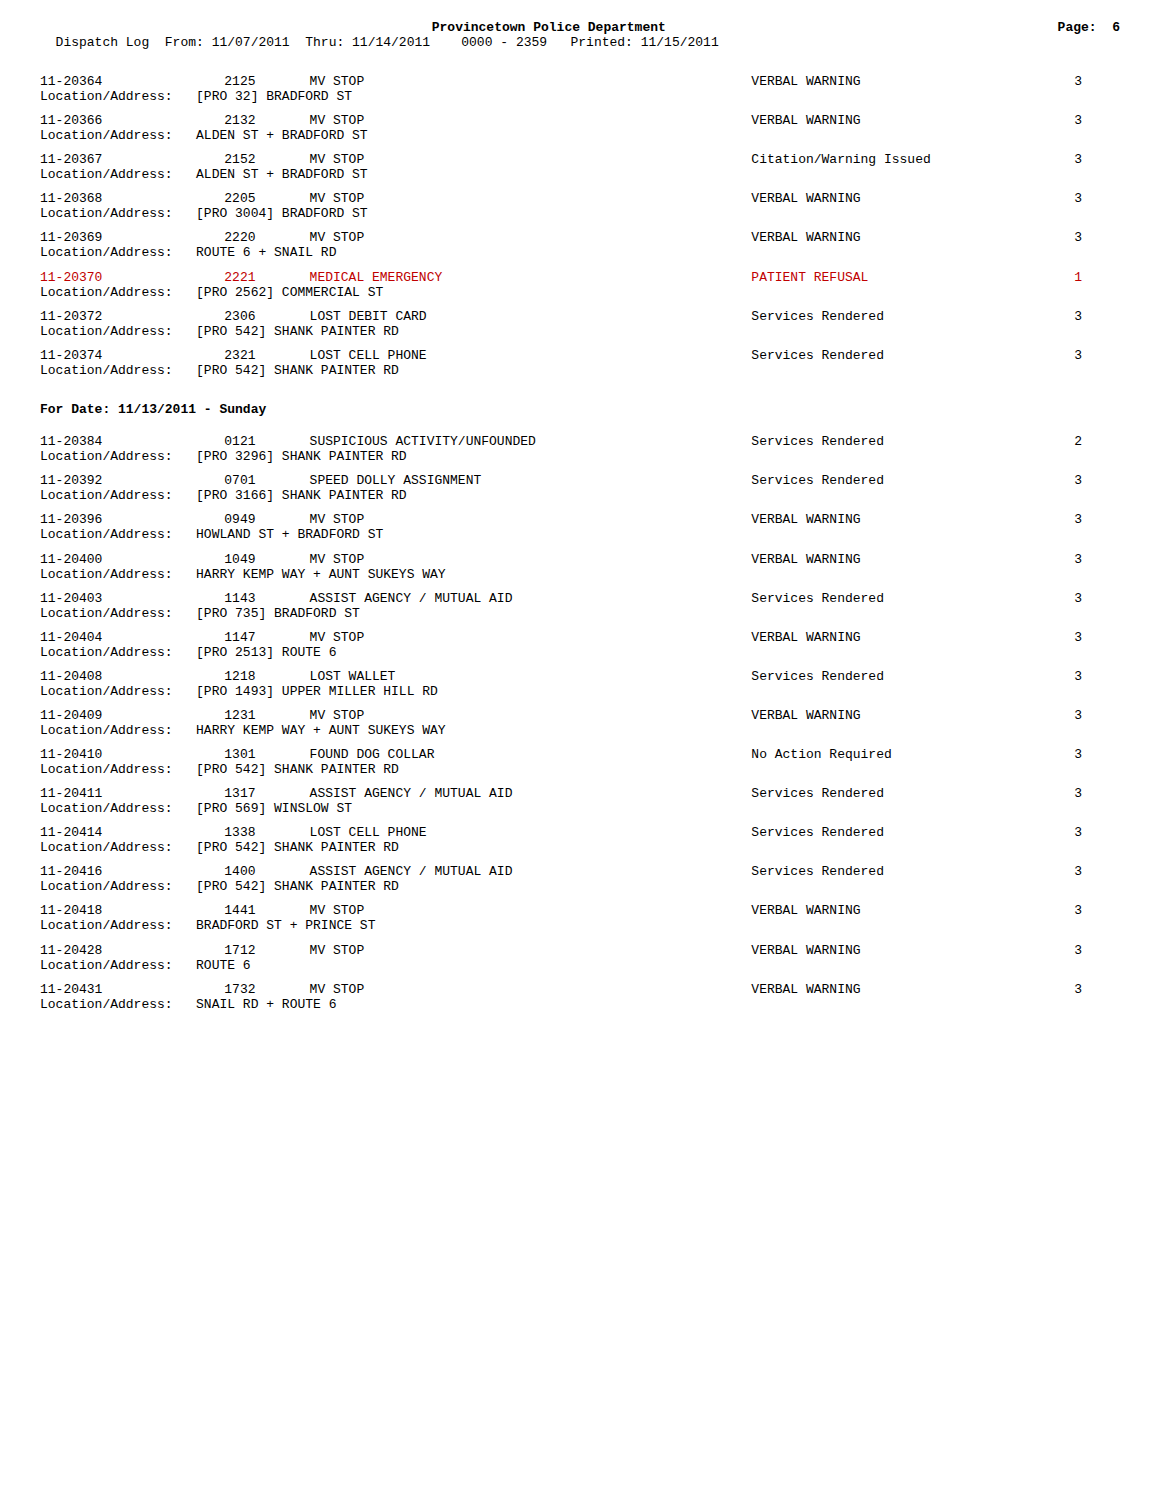Provincetown Police Department Page: 6
Dispatch Log From: 11/07/2011 Thru: 11/14/2011 0000 - 2359 Printed: 11/15/2011
| 11-20364 | 2125 | MV STOP | VERBAL WARNING | 3 |
| Location/Address: [PRO 32] BRADFORD ST |
| 11-20366 | 2132 | MV STOP | VERBAL WARNING | 3 |
| Location/Address: ALDEN ST + BRADFORD ST |
| 11-20367 | 2152 | MV STOP | Citation/Warning Issued | 3 |
| Location/Address: ALDEN ST + BRADFORD ST |
| 11-20368 | 2205 | MV STOP | VERBAL WARNING | 3 |
| Location/Address: [PRO 3004] BRADFORD ST |
| 11-20369 | 2220 | MV STOP | VERBAL WARNING | 3 |
| Location/Address: ROUTE 6 + SNAIL RD |
| 11-20370 | 2221 | MEDICAL EMERGENCY | PATIENT REFUSAL | 1 |
| Location/Address: [PRO 2562] COMMERCIAL ST |
| 11-20372 | 2306 | LOST DEBIT CARD | Services Rendered | 3 |
| Location/Address: [PRO 542] SHANK PAINTER RD |
| 11-20374 | 2321 | LOST CELL PHONE | Services Rendered | 3 |
| Location/Address: [PRO 542] SHANK PAINTER RD |
For Date: 11/13/2011 - Sunday
| 11-20384 | 0121 | SUSPICIOUS ACTIVITY/UNFOUNDED | Services Rendered | 2 |
| Location/Address: [PRO 3296] SHANK PAINTER RD |
| 11-20392 | 0701 | SPEED DOLLY ASSIGNMENT | Services Rendered | 3 |
| Location/Address: [PRO 3166] SHANK PAINTER RD |
| 11-20396 | 0949 | MV STOP | VERBAL WARNING | 3 |
| Location/Address: HOWLAND ST + BRADFORD ST |
| 11-20400 | 1049 | MV STOP | VERBAL WARNING | 3 |
| Location/Address: HARRY KEMP WAY + AUNT SUKEYS WAY |
| 11-20403 | 1143 | ASSIST AGENCY / MUTUAL AID | Services Rendered | 3 |
| Location/Address: [PRO 735] BRADFORD ST |
| 11-20404 | 1147 | MV STOP | VERBAL WARNING | 3 |
| Location/Address: [PRO 2513] ROUTE 6 |
| 11-20408 | 1218 | LOST WALLET | Services Rendered | 3 |
| Location/Address: [PRO 1493] UPPER MILLER HILL RD |
| 11-20409 | 1231 | MV STOP | VERBAL WARNING | 3 |
| Location/Address: HARRY KEMP WAY + AUNT SUKEYS WAY |
| 11-20410 | 1301 | FOUND DOG COLLAR | No Action Required | 3 |
| Location/Address: [PRO 542] SHANK PAINTER RD |
| 11-20411 | 1317 | ASSIST AGENCY / MUTUAL AID | Services Rendered | 3 |
| Location/Address: [PRO 569] WINSLOW ST |
| 11-20414 | 1338 | LOST CELL PHONE | Services Rendered | 3 |
| Location/Address: [PRO 542] SHANK PAINTER RD |
| 11-20416 | 1400 | ASSIST AGENCY / MUTUAL AID | Services Rendered | 3 |
| Location/Address: [PRO 542] SHANK PAINTER RD |
| 11-20418 | 1441 | MV STOP | VERBAL WARNING | 3 |
| Location/Address: BRADFORD ST + PRINCE ST |
| 11-20428 | 1712 | MV STOP | VERBAL WARNING | 3 |
| Location/Address: ROUTE 6 |
| 11-20431 | 1732 | MV STOP | VERBAL WARNING | 3 |
| Location/Address: SNAIL RD + ROUTE 6 |